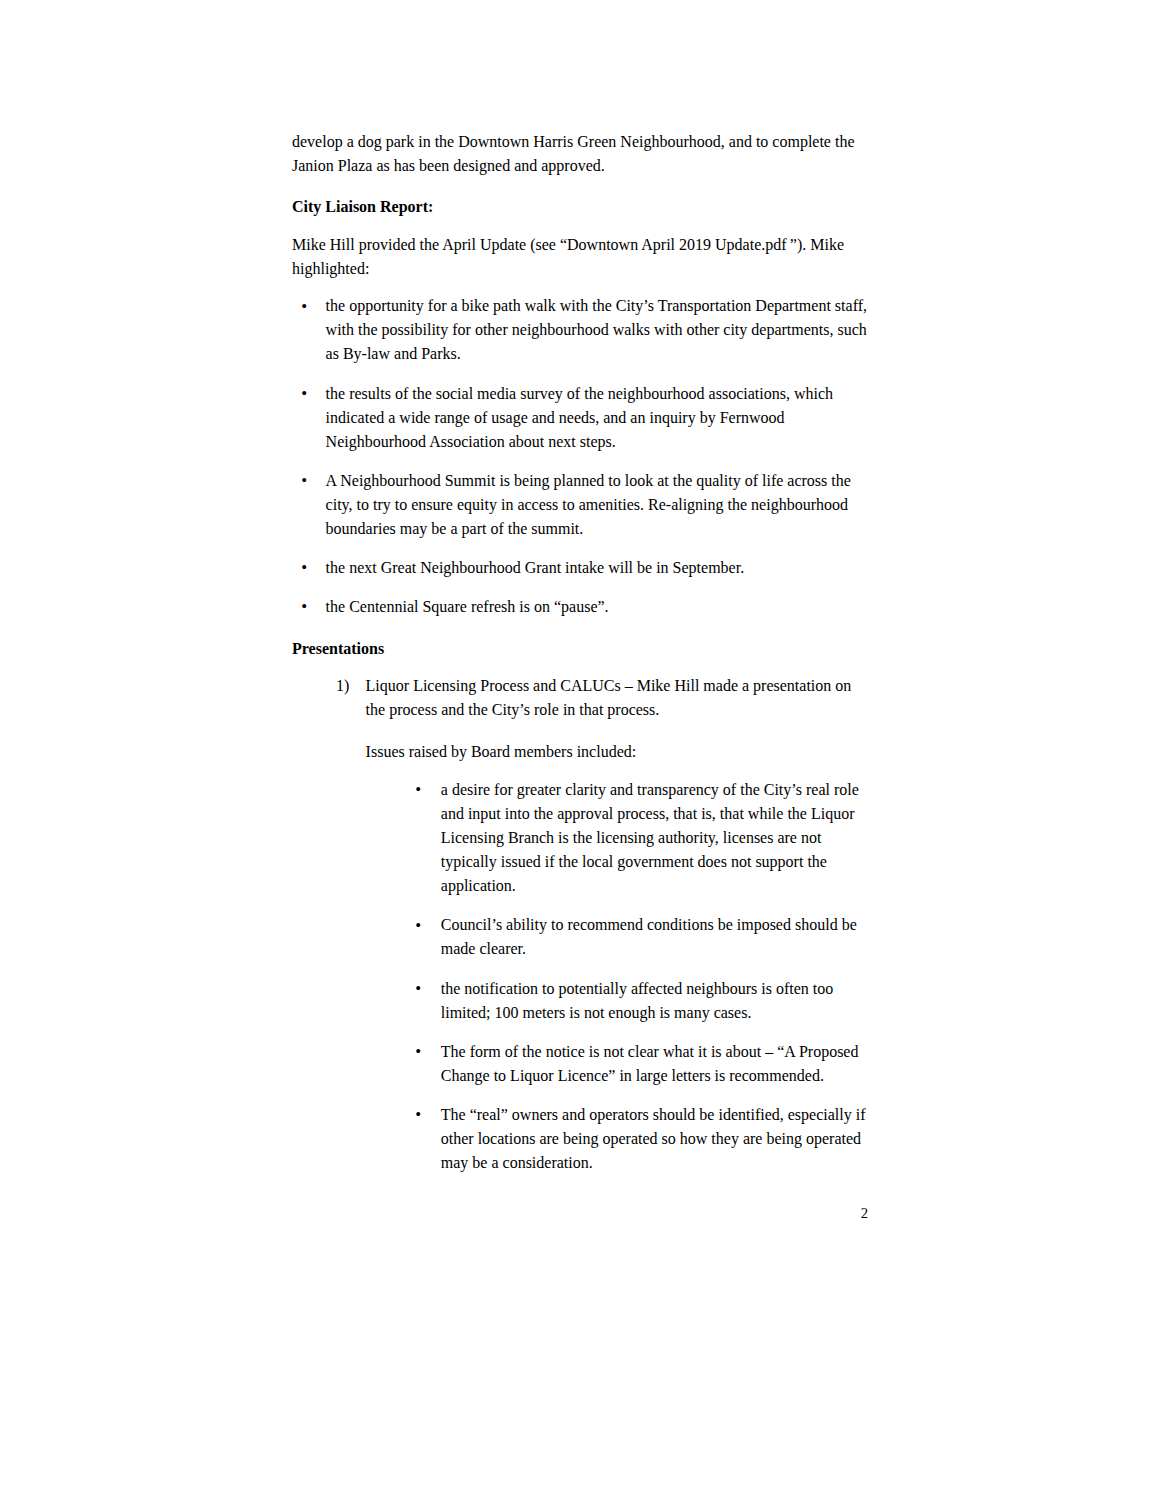develop a dog park in the Downtown Harris Green Neighbourhood, and to complete the Janion Plaza as has been designed and approved.
City Liaison Report:
Mike Hill provided the April Update (see “Downtown April 2019 Update.pdf ”). Mike highlighted:
the opportunity for a bike path walk with the City’s Transportation Department staff, with the possibility for other neighbourhood walks with other city departments, such as By-law and Parks.
the results of the social media survey of the neighbourhood associations, which indicated a wide range of usage and needs, and an inquiry by Fernwood Neighbourhood Association about next steps.
A Neighbourhood Summit is being planned to look at the quality of life across the city, to try to ensure equity in access to amenities. Re-aligning the neighbourhood boundaries may be a part of the summit.
the next Great Neighbourhood Grant intake will be in September.
the Centennial Square refresh is on “pause”.
Presentations
Liquor Licensing Process and CALUCs – Mike Hill made a presentation on the process and the City’s role in that process.
Issues raised by Board members included:
a desire for greater clarity and transparency of the City’s real role and input into the approval process, that is, that while the Liquor Licensing Branch is the licensing authority, licenses are not typically issued if the local government does not support the application.
Council’s ability to recommend conditions be imposed should be made clearer.
the notification to potentially affected neighbours is often too limited; 100 meters is not enough is many cases.
The form of the notice is not clear what it is about – “A Proposed Change to Liquor Licence” in large letters is recommended.
The “real” owners and operators should be identified, especially if other locations are being operated so how they are being operated may be a consideration.
2